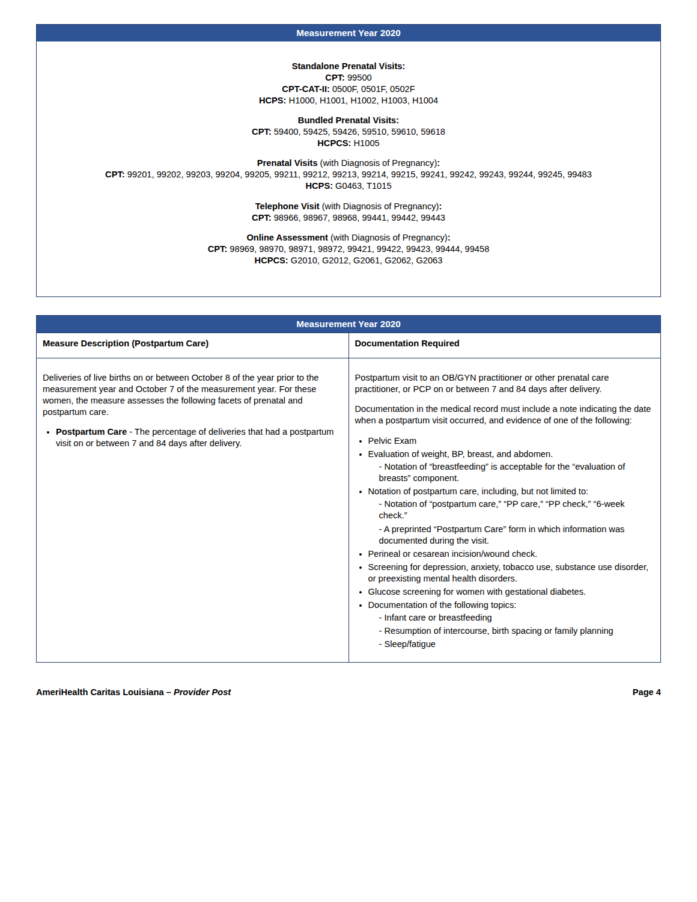Measurement Year 2020
Standalone Prenatal Visits:
CPT: 99500
CPT-CAT-II: 0500F, 0501F, 0502F
HCPS: H1000, H1001, H1002, H1003, H1004
Bundled Prenatal Visits:
CPT: 59400, 59425, 59426, 59510, 59610, 59618
HCPCS: H1005
Prenatal Visits (with Diagnosis of Pregnancy):
CPT: 99201, 99202, 99203, 99204, 99205, 99211, 99212, 99213, 99214, 99215, 99241, 99242, 99243, 99244, 99245, 99483
HCPS: G0463, T1015
Telephone Visit (with Diagnosis of Pregnancy):
CPT: 98966, 98967, 98968, 99441, 99442, 99443
Online Assessment (with Diagnosis of Pregnancy):
CPT: 98969, 98970, 98971, 98972, 99421, 99422, 99423, 99444, 99458
HCPCS: G2010, G2012, G2061, G2062, G2063
| Measurement Year 2020 |
| --- |
| Measure Description (Postpartum Care) | Documentation Required |
| Deliveries of live births on or between October 8 of the year prior to the measurement year and October 7 of the measurement year. For these women, the measure assesses the following facets of prenatal and postpartum care. Postpartum Care - The percentage of deliveries that had a postpartum visit on or between 7 and 84 days after delivery. | Postpartum visit to an OB/GYN practitioner or other prenatal care practitioner, or PCP on or between 7 and 84 days after delivery. Documentation in the medical record must include a note indicating the date when a postpartum visit occurred, and evidence of one of the following: Pelvic Exam Evaluation of weight, BP, breast, and abdomen. Notation of “breastfeeding” is acceptable for the “evaluation of breasts” component. Notation of postpartum care, including, but not limited to: Notation of “postpartum care,” “PP care,” “PP check,” “6-week check.” A preprinted “Postpartum Care” form in which information was documented during the visit. Perineal or cesarean incision/wound check. Screening for depression, anxiety, tobacco use, substance use disorder, or preexisting mental health disorders. Glucose screening for women with gestational diabetes. Documentation of the following topics: Infant care or breastfeeding Resumption of intercourse, birth spacing or family planning Sleep/fatigue |
AmeriHealth Caritas Louisiana – Provider Post
Page 4